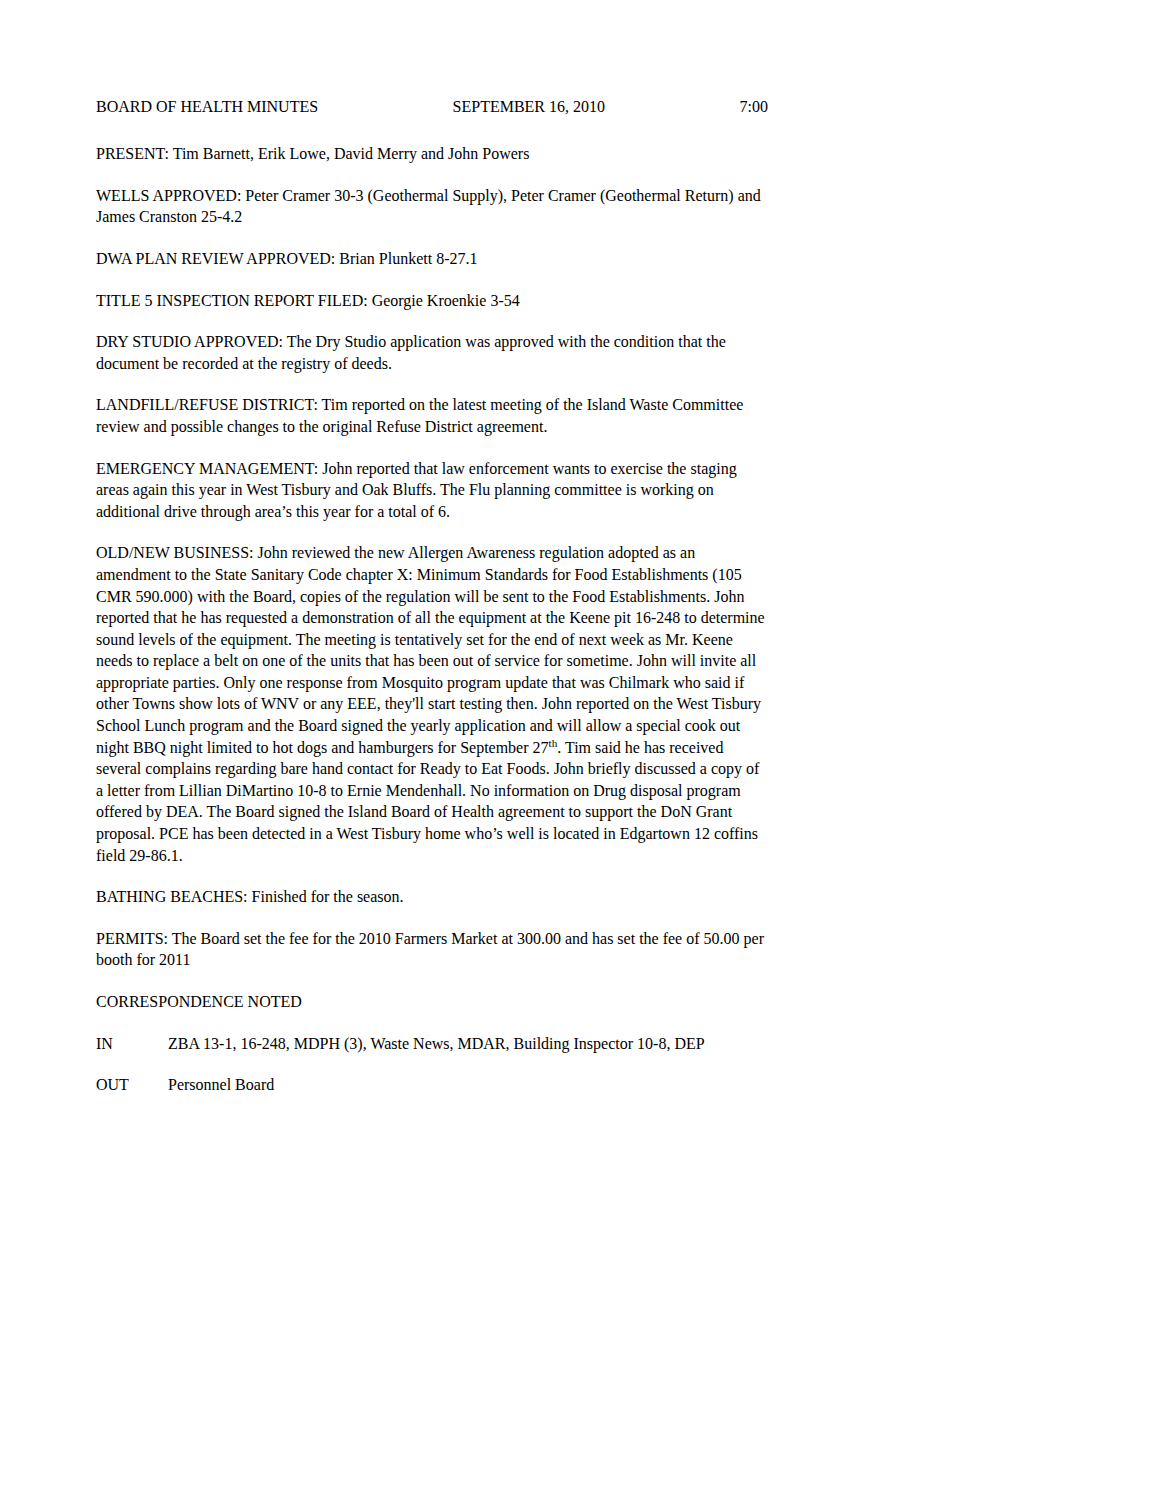BOARD OF HEALTH MINUTES SEPTEMBER 16, 2010 7:00
PRESENT: Tim Barnett, Erik Lowe, David Merry and John Powers
WELLS APPROVED: Peter Cramer 30-3 (Geothermal Supply), Peter Cramer (Geothermal Return) and James Cranston 25-4.2
DWA PLAN REVIEW APPROVED: Brian Plunkett 8-27.1
TITLE 5 INSPECTION REPORT FILED: Georgie Kroenkie 3-54
DRY STUDIO APPROVED: The Dry Studio application was approved with the condition that the document be recorded at the registry of deeds.
LANDFILL/REFUSE DISTRICT: Tim reported on the latest meeting of the Island Waste Committee review and possible changes to the original Refuse District agreement.
EMERGENCY MANAGEMENT: John reported that law enforcement wants to exercise the staging areas again this year in West Tisbury and Oak Bluffs. The Flu planning committee is working on additional drive through area’s this year for a total of 6.
OLD/NEW BUSINESS: John reviewed the new Allergen Awareness regulation adopted as an amendment to the State Sanitary Code chapter X: Minimum Standards for Food Establishments (105 CMR 590.000) with the Board, copies of the regulation will be sent to the Food Establishments. John reported that he has requested a demonstration of all the equipment at the Keene pit 16-248 to determine sound levels of the equipment. The meeting is tentatively set for the end of next week as Mr. Keene needs to replace a belt on one of the units that has been out of service for sometime. John will invite all appropriate parties. Only one response from Mosquito program update that was Chilmark who said if other Towns show lots of WNV or any EEE, they'll start testing then. John reported on the West Tisbury School Lunch program and the Board signed the yearly application and will allow a special cook out night BBQ night limited to hot dogs and hamburgers for September 27th. Tim said he has received several complains regarding bare hand contact for Ready to Eat Foods. John briefly discussed a copy of a letter from Lillian DiMartino 10-8 to Ernie Mendenhall. No information on Drug disposal program offered by DEA. The Board signed the Island Board of Health agreement to support the DoN Grant proposal. PCE has been detected in a West Tisbury home who’s well is located in Edgartown 12 coffins field 29-86.1.
BATHING BEACHES: Finished for the season.
PERMITS: The Board set the fee for the 2010 Farmers Market at 300.00 and has set the fee of 50.00 per booth for 2011
CORRESPONDENCE NOTED
IN ZBA 13-1, 16-248, MDPH (3), Waste News, MDAR, Building Inspector 10-8, DEP
OUT Personnel Board